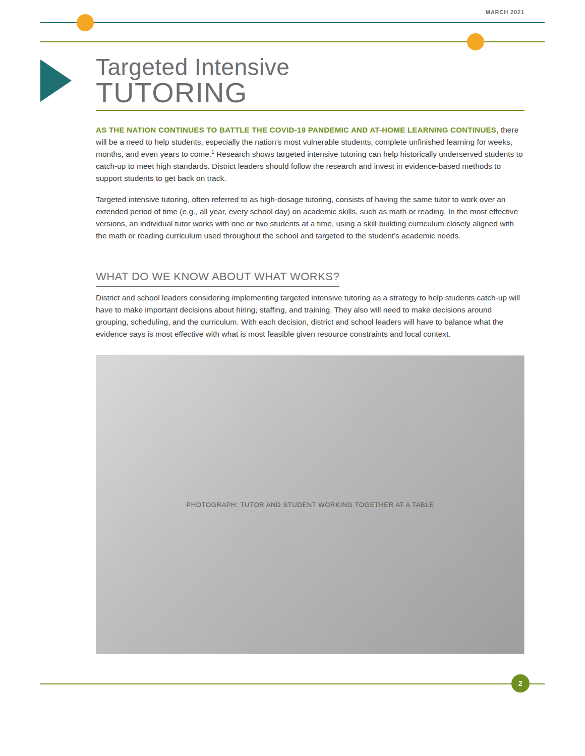MARCH 2021
Targeted Intensive TUTORING
As the nation continues to battle the COVID-19 pandemic and at-home learning continues, there will be a need to help students, especially the nation’s most vulnerable students, complete unfinished learning for weeks, months, and even years to come.1 Research shows targeted intensive tutoring can help historically underserved students to catch-up to meet high standards. District leaders should follow the research and invest in evidence-based methods to support students to get back on track.
Targeted intensive tutoring, often referred to as high-dosage tutoring, consists of having the same tutor to work over an extended period of time (e.g., all year, every school day) on academic skills, such as math or reading. In the most effective versions, an individual tutor works with one or two students at a time, using a skill-building curriculum closely aligned with the math or reading curriculum used throughout the school and targeted to the student’s academic needs.
What do we know about what works?
District and school leaders considering implementing targeted intensive tutoring as a strategy to help students catch-up will have to make important decisions about hiring, staffing, and training. They also will need to make decisions around grouping, scheduling, and the curriculum. With each decision, district and school leaders will have to balance what the evidence says is most effective with what is most feasible given resource constraints and local context.
Photograph: tutor and student working together at a table
2